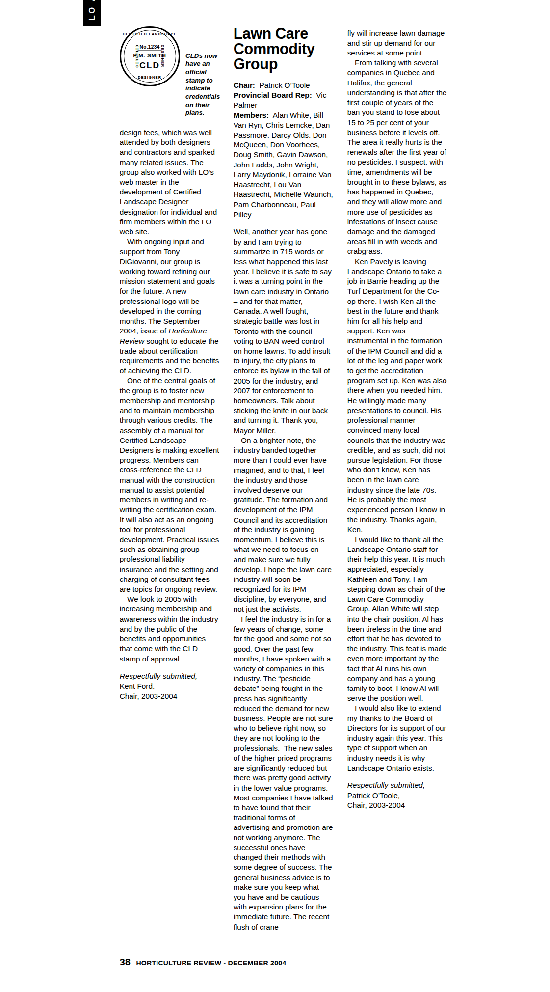LO ANNUAL REPORT 2003-04
CERTIFIED LANDSCAPE
CERTIFIED
DESIGNER
No.1234
P.M. SMITH
CLD
DESIGNER
CLDs now have an official stamp to indicate credentials on their plans.
design fees, which was well attended by both designers and contractors and sparked many related issues. The group also worked with LO’s web master in the development of Certified Landscape Designer designation for individual and firm members within the LO web site.
With ongoing input and support from Tony DiGiovanni, our group is working toward refining our mission statement and goals for the future. A new professional logo will be developed in the coming months. The September 2004, issue of Horticulture Review sought to educate the trade about certification requirements and the benefits of achieving the CLD.
One of the central goals of the group is to foster new membership and mentorship and to maintain membership through various credits. The assembly of a manual for Certified Landscape Designers is making excellent progress. Members can cross-reference the CLD manual with the construction manual to assist potential members in writing and re-writing the certification exam. It will also act as an ongoing tool for professional development. Practical issues such as obtaining group professional liability insurance and the setting and charging of consultant fees are topics for ongoing review.
We look to 2005 with increasing membership and awareness within the industry and by the public of the benefits and opportunities that come with the CLD stamp of approval.
Respectfully submitted,
Kent Ford,
Chair, 2003-2004
Lawn Care
Commodity Group
Chair: Patrick O’Toole
Provincial Board Rep: Vic Palmer
Members: Alan White, Bill Van Ryn, Chris Lemcke, Dan Passmore, Darcy Olds, Don McQueen, Don Voorhees, Doug Smith, Gavin Dawson, John Ladds, John Wright, Larry Maydonik, Lorraine Van Haastrecht, Lou Van Haastrecht, Michelle Waunch, Pam Charbonneau, Paul Pilley
Well, another year has gone by and I am trying to summarize in 715 words or less what happened this last year. I believe it is safe to say it was a turning point in the lawn care industry in Ontario – and for that matter, Canada. A well fought, strategic battle was lost in Toronto with the council voting to BAN weed control on home lawns. To add insult to injury, the city plans to enforce its bylaw in the fall of 2005 for the industry, and 2007 for enforcement to homeowners. Talk about sticking the knife in our back and turning it. Thank you, Mayor Miller.
On a brighter note, the industry banded together more than I could ever have imagined, and to that, I feel the industry and those involved deserve our gratitude. The formation and development of the IPM Council and its accreditation of the industry is gaining momentum. I believe this is what we need to focus on and make sure we fully develop. I hope the lawn care industry will soon be recognized for its IPM discipline, by everyone, and not just the activists.
I feel the industry is in for a few years of change, some for the good and some not so good. Over the past few months, I have spoken with a variety of companies in this industry. The “pesticide debate” being fought in the press has significantly reduced the demand for new business. People are not sure who to believe right now, so they are not looking to the professionals. The new sales of the higher priced programs are significantly reduced but there was pretty good activity in the lower value programs. Most companies I have talked to have found that their traditional forms of advertising and promotion are not working anymore. The successful ones have changed their methods with some degree of success. The general business advice is to make sure you keep what you have and be cautious with expansion plans for the immediate future. The recent flush of crane
fly will increase lawn damage and stir up demand for our services at some point.
From talking with several companies in Quebec and Halifax, the general understanding is that after the first couple of years of the ban you stand to lose about 15 to 25 per cent of your business before it levels off. The area it really hurts is the renewals after the first year of no pesticides. I suspect, with time, amendments will be brought in to these bylaws, as has happened in Quebec, and they will allow more and more use of pesticides as infestations of insect cause damage and the damaged areas fill in with weeds and crabgrass.
Ken Pavely is leaving Landscape Ontario to take a job in Barrie heading up the Turf Department for the Co-op there. I wish Ken all the best in the future and thank him for all his help and support. Ken was instrumental in the formation of the IPM Council and did a lot of the leg and paper work to get the accreditation program set up. Ken was also there when you needed him. He willingly made many presentations to council. His professional manner convinced many local councils that the industry was credible, and as such, did not pursue legislation. For those who don’t know, Ken has been in the lawn care industry since the late 70s. He is probably the most experienced person I know in the industry. Thanks again, Ken.
I would like to thank all the Landscape Ontario staff for their help this year. It is much appreciated, especially Kathleen and Tony. I am stepping down as chair of the Lawn Care Commodity Group. Allan White will step into the chair position. Al has been tireless in the time and effort that he has devoted to the industry. This feat is made even more important by the fact that Al runs his own company and has a young family to boot. I know Al will serve the position well.
I would also like to extend my thanks to the Board of Directors for its support of our industry again this year. This type of support when an industry needs it is why Landscape Ontario exists.
Respectfully submitted,
Patrick O’Toole,
Chair, 2003-2004
38 HORTICULTURE REVIEW - DECEMBER 2004